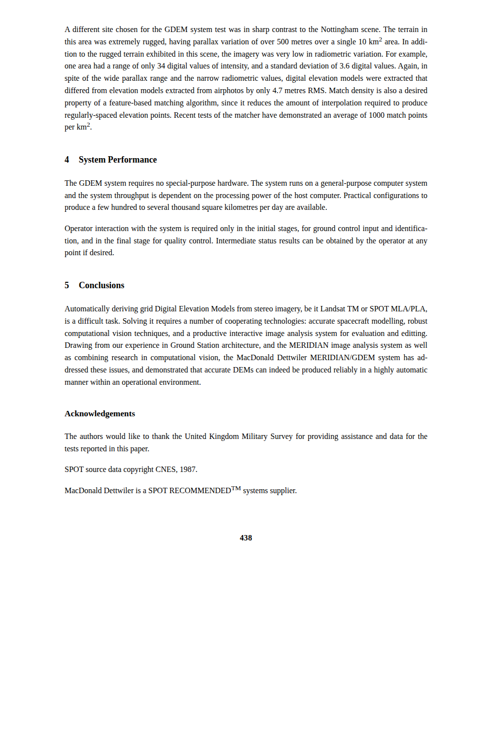A different site chosen for the GDEM system test was in sharp contrast to the Nottingham scene. The terrain in this area was extremely rugged, having parallax variation of over 500 metres over a single 10 km2 area. In addition to the rugged terrain exhibited in this scene, the imagery was very low in radiometric variation. For example, one area had a range of only 34 digital values of intensity, and a standard deviation of 3.6 digital values. Again, in spite of the wide parallax range and the narrow radiometric values, digital elevation models were extracted that differed from elevation models extracted from airphotos by only 4.7 metres RMS. Match density is also a desired property of a feature-based matching algorithm, since it reduces the amount of interpolation required to produce regularly-spaced elevation points. Recent tests of the matcher have demonstrated an average of 1000 match points per km2.
4 System Performance
The GDEM system requires no special-purpose hardware. The system runs on a general-purpose computer system and the system throughput is dependent on the processing power of the host computer. Practical configurations to produce a few hundred to several thousand square kilometres per day are available.
Operator interaction with the system is required only in the initial stages, for ground control input and identification, and in the final stage for quality control. Intermediate status results can be obtained by the operator at any point if desired.
5 Conclusions
Automatically deriving grid Digital Elevation Models from stereo imagery, be it Landsat TM or SPOT MLA/PLA, is a difficult task. Solving it requires a number of cooperating technologies: accurate spacecraft modelling, robust computational vision techniques, and a productive interactive image analysis system for evaluation and editting. Drawing from our experience in Ground Station architecture, and the MERIDIAN image analysis system as well as combining research in computational vision, the MacDonald Dettwiler MERIDIAN/GDEM system has addressed these issues, and demonstrated that accurate DEMs can indeed be produced reliably in a highly automatic manner within an operational environment.
Acknowledgements
The authors would like to thank the United Kingdom Military Survey for providing assistance and data for the tests reported in this paper.
SPOT source data copyright CNES, 1987.
MacDonald Dettwiler is a SPOT RECOMMENDEDTM systems supplier.
438